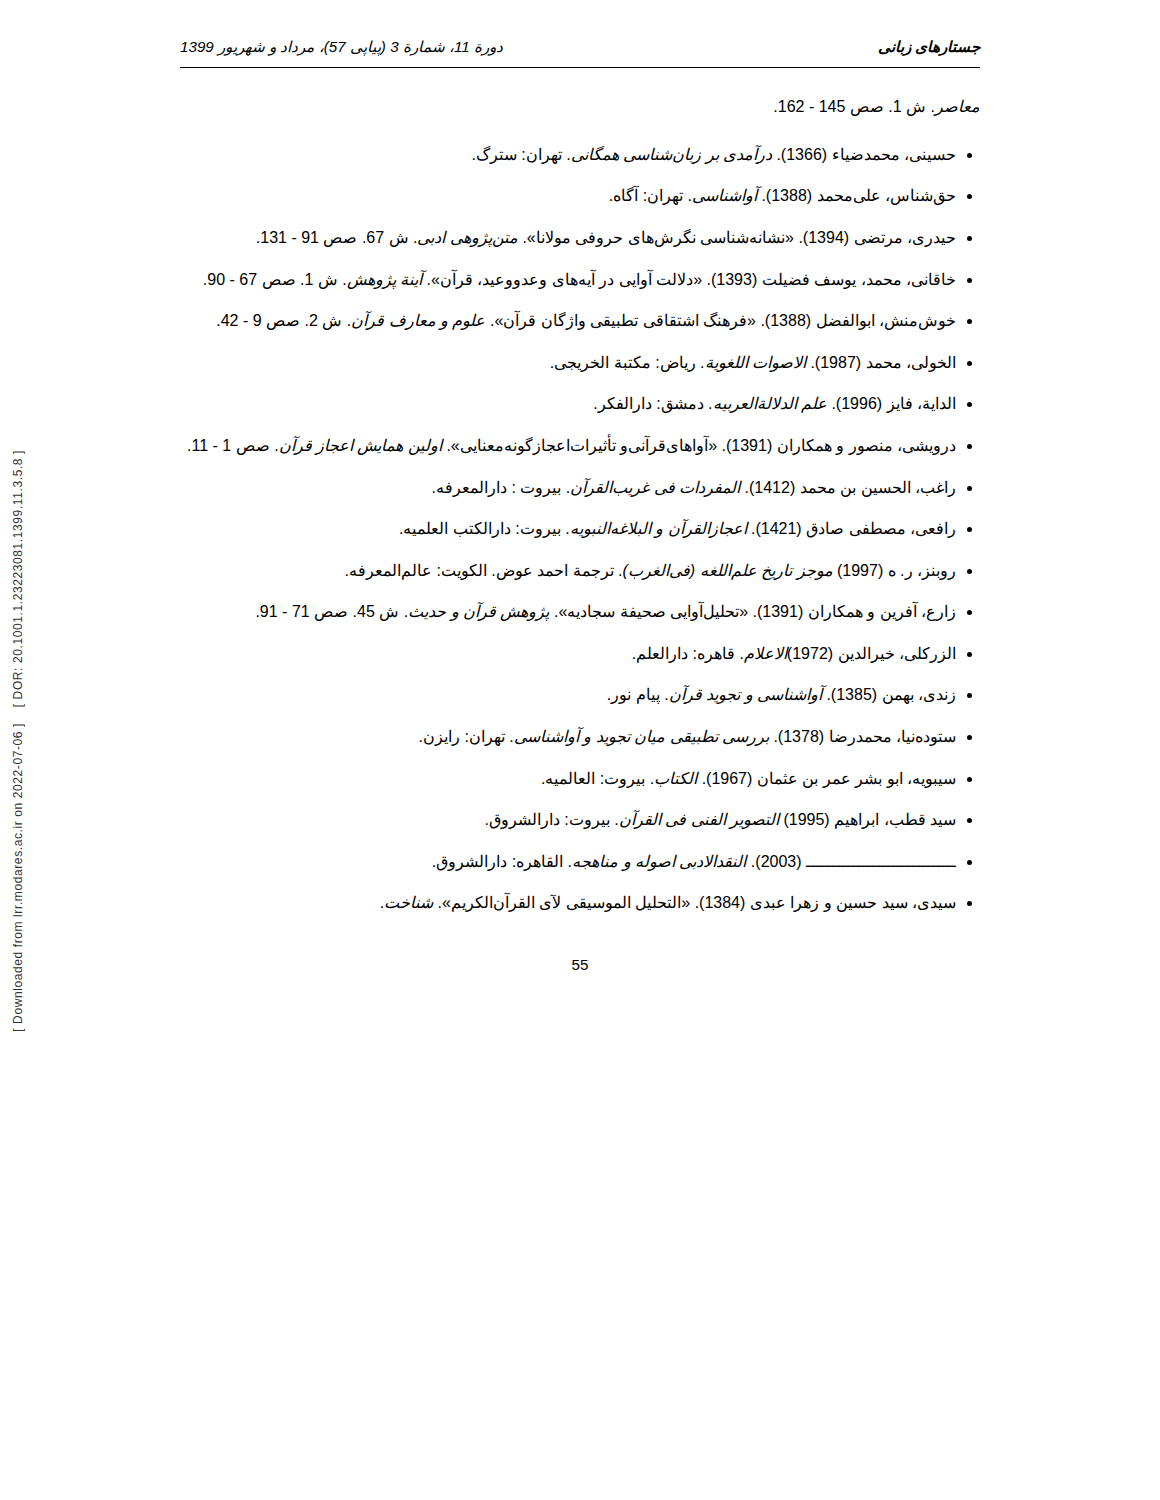[ DOR: 20.1001.1.23223081.1399.11.3.5.8 ] [ Downloaded from lrr.modares.ac.ir on 2022-07-06 ]
جستارهای زبانی دورة 11، شمارة 3 (پیاپی 57)، مرداد و شهریور 1399
معاصر. ش 1. صص 145 - 162.
حسینی، محمدضیاء (1366). درآمدی بر زبان‌شناسی همگانی. تهران: سترگ.
حق‌شناس، علی‌محمد (1388). آواشناسی. تهران: آگاه.
حیدری، مرتضی (1394). «نشانه‌شناسی نگرش‌های حروفی مولانا». متن‌پژوهی ادبی. ش 67. صص 91 - 131.
خاقانی، محمد، یوسف فضیلت (1393). «دلالت آوایی در آیه‌های وعدووعید، قرآن». آینة پژوهش. ش 1. صص 67 - 90.
خوش‌منش، ابوالفضل (1388). «فرهنگ اشتقاقی تطبیقی واژگان قرآن». علوم و معارف قرآن. ش 2. صص 9 - 42.
الخولی، محمد (1987). الاصوات اللغویة. ریاض: مکتبة الخریجی.
الدایة، فایز (1996). علم الدلالة‌العربیه. دمشق: دارالفکر.
درویشی، منصور و همکاران (1391). «آواهای‌قرآنی‌و تأثیرات‌اعجازگونه‌معنایی». اولین همایش اعجاز قرآن. صص 1 - 11.
راغب، الحسین بن محمد (1412). المفردات فی غریب‌القرآن. بیروت : دارالمعرفه.
رافعی، مصطفی صادق (1421). اعجازالقرآن و البلاغه‌النبویه. بیروت: دارالکتب العلمیه.
روبنز، ر. ه (1997) موجز تاریخ علم‌اللغه (فی‌الغرب). ترجمة احمد عوض. الکویت: عالم‌المعرفه.
زارع، آفرین و همکاران (1391). «تحلیل‌آوایی صحیفة سجادیه». پژوهش قرآن و حدیث. ش 45. صص 71 - 91.
الزرکلی، خیرالدین (1972)الاعلام. قاهره: دارالعلم.
زندی، بهمن (1385). آواشناسی و تجوید قرآن. پیام نور.
ستوده‌نیا، محمدرضا (1378). بررسی تطبیقی میان تجوید و آواشناسی. تهران: رایزن.
سیبویه، ابو بشر عمر بن عثمان (1967). الکتاب. بیروت: العالمیه.
سید قطب، ابراهیم (1995) التصویر الفنی فی القرآن. بیروت: دارالشروق.
ــــــــــــــــــــــــــــــ (2003). النقدالادبی اصوله و مناهجه. القاهره: دارالشروق.
سیدی، سید حسین و زهرا عبدی (1384). «التحلیل الموسیقی لآی القرآن‌الکریم». شناخت.
55